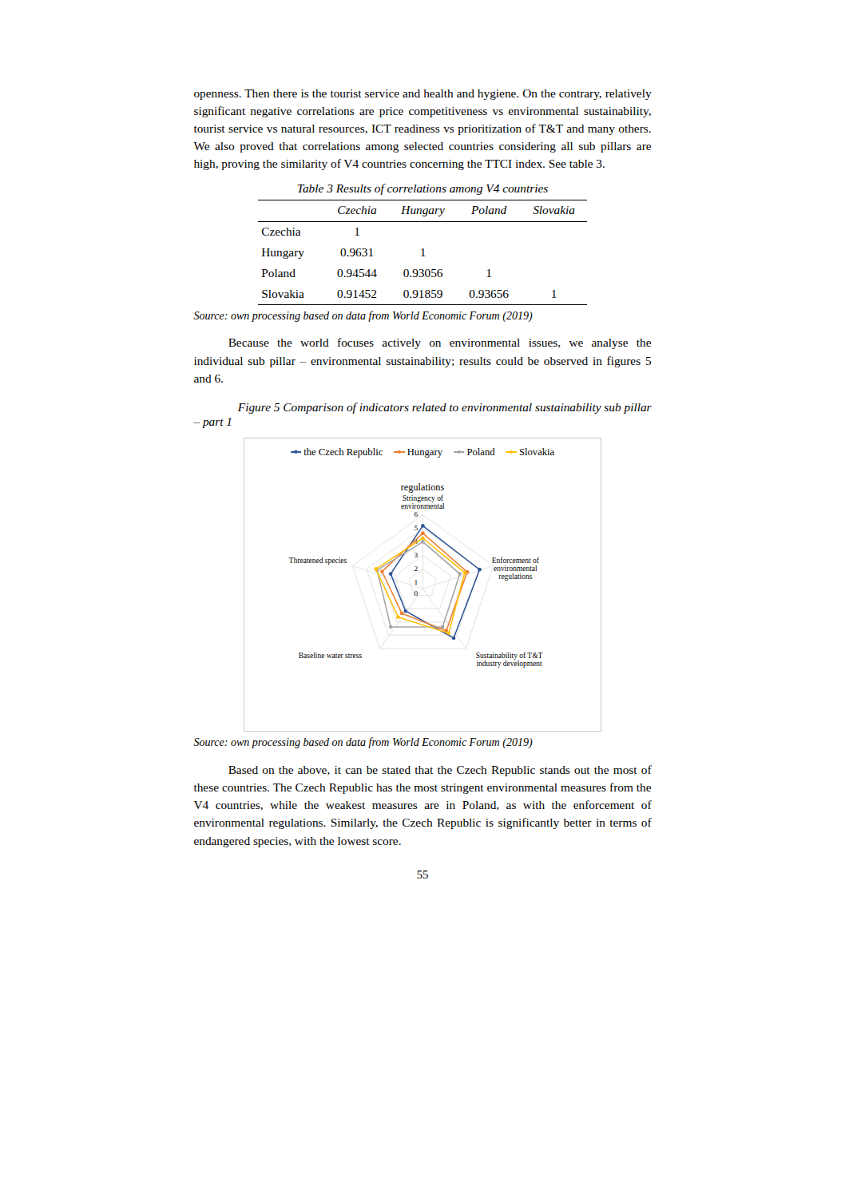openness. Then there is the tourist service and health and hygiene. On the contrary, relatively significant negative correlations are price competitiveness vs environmental sustainability, tourist service vs natural resources, ICT readiness vs prioritization of T&T and many others. We also proved that correlations among selected countries considering all sub pillars are high, proving the similarity of V4 countries concerning the TTCI index. See table 3.
Table 3 Results of correlations among V4 countries
| | Czechia | Hungary | Poland | Slovakia |
| --- | --- | --- | --- | --- |
| Czechia | 1 | | | |
| Hungary | 0.9631 | 1 | | |
| Poland | 0.94544 | 0.93056 | 1 | |
| Slovakia | 0.91452 | 0.91859 | 0.93656 | 1 |
Source: own processing based on data from World Economic Forum (2019)
Because the world focuses actively on environmental issues, we analyse the individual sub pillar – environmental sustainability; results could be observed in figures 5 and 6.
Figure 5 Comparison of indicators related to environmental sustainability sub pillar
– part 1
the Czech Republic Hungary Poland Slovakia
6 5 4 3 2 1 0 Stringency of environmental regulations Enforcement of environmental regulations Sustainability of T&T industry development Baseline water stress Threatened species
regulations
Source: own processing based on data from World Economic Forum (2019)
Based on the above, it can be stated that the Czech Republic stands out the most of these countries. The Czech Republic has the most stringent environmental measures from the V4 countries, while the weakest measures are in Poland, as with the enforcement of environmental regulations. Similarly, the Czech Republic is significantly better in terms of endangered species, with the lowest score.
55